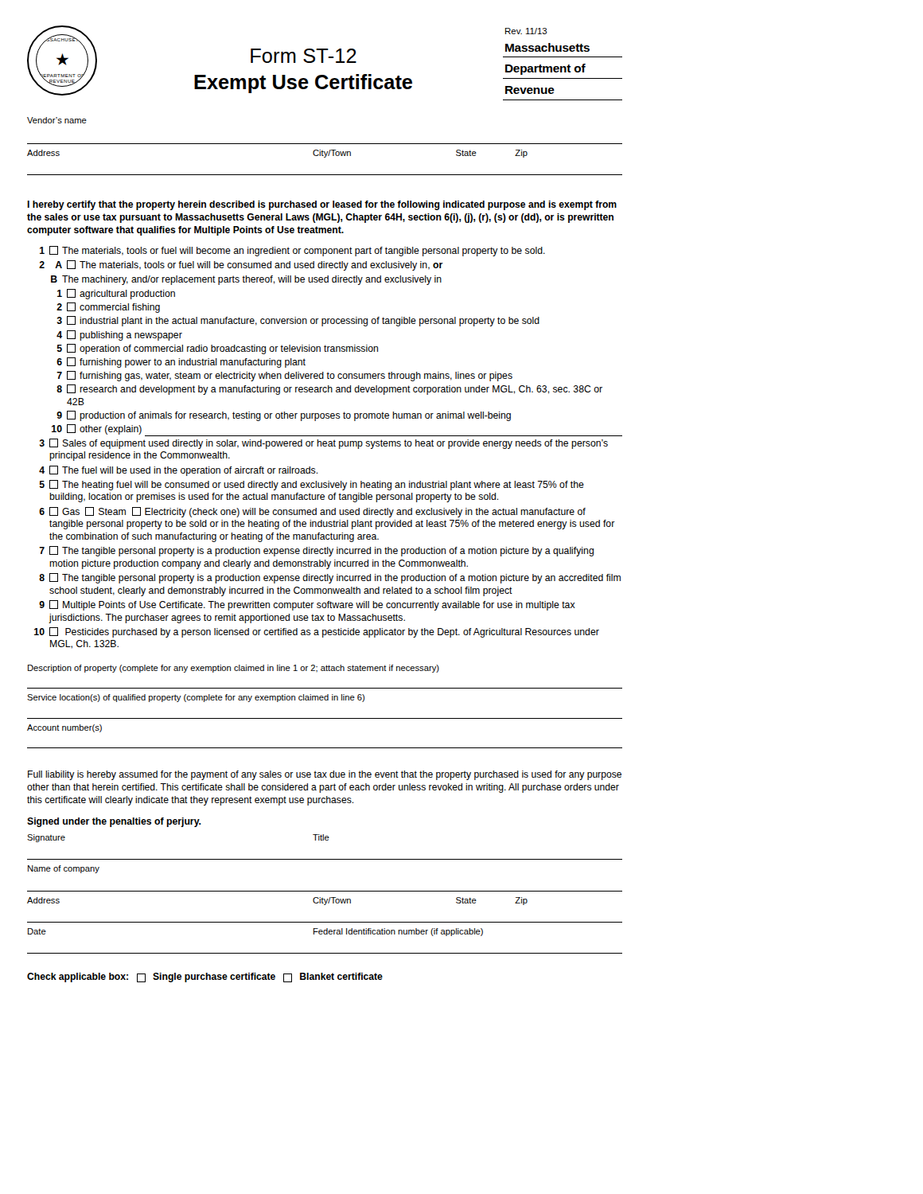MASSACHUSETTS
★
DEPARTMENT OF REVENUE
Form ST-12
Exempt Use Certificate
Rev. 11/13
Massachusetts
Department of
Revenue
Vendor’s name
Address
City/Town
State
Zip
I hereby certify that the property herein described is purchased or leased for the following indicated purpose and is exempt from the sales or use tax pursuant to Massachusetts General Laws (MGL), Chapter 64H, section 6(i), (j), (r), (s) or (dd), or is prewritten computer software that qualifies for Multiple Points of Use treatment.
1
The materials, tools or fuel will become an ingredient or component part of tangible personal property to be sold.
2
A
The materials, tools or fuel will be consumed and used directly and exclusively in, or
B
The machinery, and/or replacement parts thereof, will be used directly and exclusively in
1
agricultural production
2
commercial fishing
3
industrial plant in the actual manufacture, conversion or processing of tangible personal property to be sold
4
publishing a newspaper
5
operation of commercial radio broadcasting or television transmission
6
furnishing power to an industrial manufacturing plant
7
furnishing gas, water, steam or electricity when delivered to consumers through mains, lines or pipes
8
research and development by a manufacturing or research and development corporation under MGL, Ch. 63, sec. 38C or 42B
9
production of animals for research, testing or other purposes to promote human or animal well-being
10
other (explain)
3
Sales of equipment used directly in solar, wind-powered or heat pump systems to heat or provide energy needs of the person’s principal resi­dence in the Commonwealth.
4
The fuel will be used in the operation of aircraft or railroads.
5
The heating fuel will be consumed or used directly and exclusively in heating an industrial plant where at least 75% of the building, location or premises is used for the actual manufacture of tangible personal property to be sold.
6
Gas Steam Electricity (check one) will be consumed and used directly and exclusively in the actual manufacture of tangible personal property to be sold or in the heating of the industrial plant provided at least 75% of the metered energy is used for the combination of such manu­facturing or heating of the manufacturing area.
7
The tangible personal property is a production expense directly incurred in the production of a motion picture by a qualifying motion picture produc­tion company and clearly and demonstrably incurred in the Commonwealth.
8
The tangible personal property is a production expense directly incurred in the production of a motion picture by an accredited film school student, clearly and demonstrably incurred in the Commonwealth and related to a school film project
9
Multiple Points of Use Certificate. The prewritten computer software will be concurrently available for use in multiple tax jurisdictions. The pur­chaser agrees to remit apportioned use tax to Massachusetts.
10
Pesticides purchased by a person licensed or certified as a pesticide applicator by the Dept. of Agricultural Resources under MGL, Ch. 132B.
Description of property (complete for any exemption claimed in line 1 or 2; attach statement if necessary)
Service location(s) of qualified property (complete for any exemption claimed in line 6)
Account number(s)
Full liability is hereby assumed for the payment of any sales or use tax due in the event that the property purchased is used for any purpose other than that herein certified. This certificate shall be considered a part of each order unless revoked in writing. All purchase orders under this certificate will clearly indicate that they represent exempt use purchases.
Signed under the penalties of perjury.
Signature
Title
Name of company
Address
City/Town
State
Zip
Date
Federal Identification number (if applicable)
Check applicable box: Single purchase certificate Blanket certificate